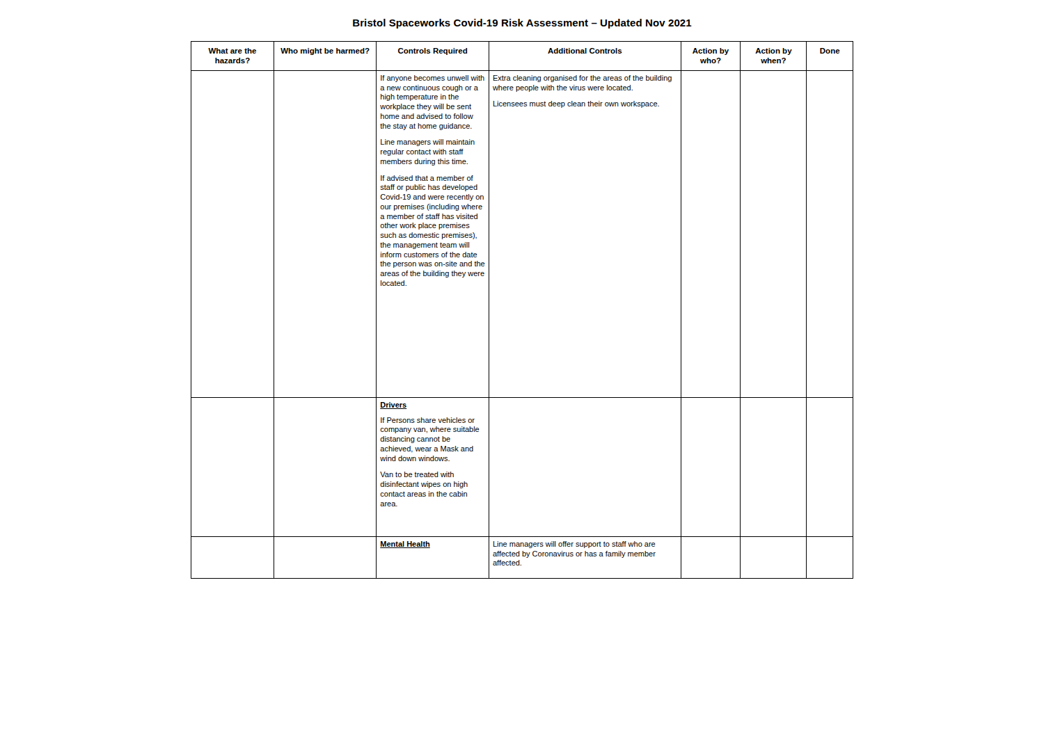Bristol Spaceworks Covid-19 Risk Assessment – Updated Nov 2021
| What are the hazards? | Who might be harmed? | Controls Required | Additional Controls | Action by who? | Action by when? | Done |
| --- | --- | --- | --- | --- | --- | --- |
| | | If anyone becomes unwell with a new continuous cough or a high temperature in the workplace they will be sent home and advised to follow the stay at home guidance. Line managers will maintain regular contact with staff members during this time. If advised that a member of staff or public has developed Covid-19 and were recently on our premises (including where a member of staff has visited other work place premises such as domestic premises), the management team will inform customers of the date the person was on-site and the areas of the building they were located. | Extra cleaning organised for the areas of the building where people with the virus were located. Licensees must deep clean their own workspace. | | | |
| | | Drivers If Persons share vehicles or company van, where suitable distancing cannot be achieved, wear a Mask and wind down windows. Van to be treated with disinfectant wipes on high contact areas in the cabin area. | | | | |
| | | Mental Health | Line managers will offer support to staff who are affected by Coronavirus or has a family member affected. | | | |